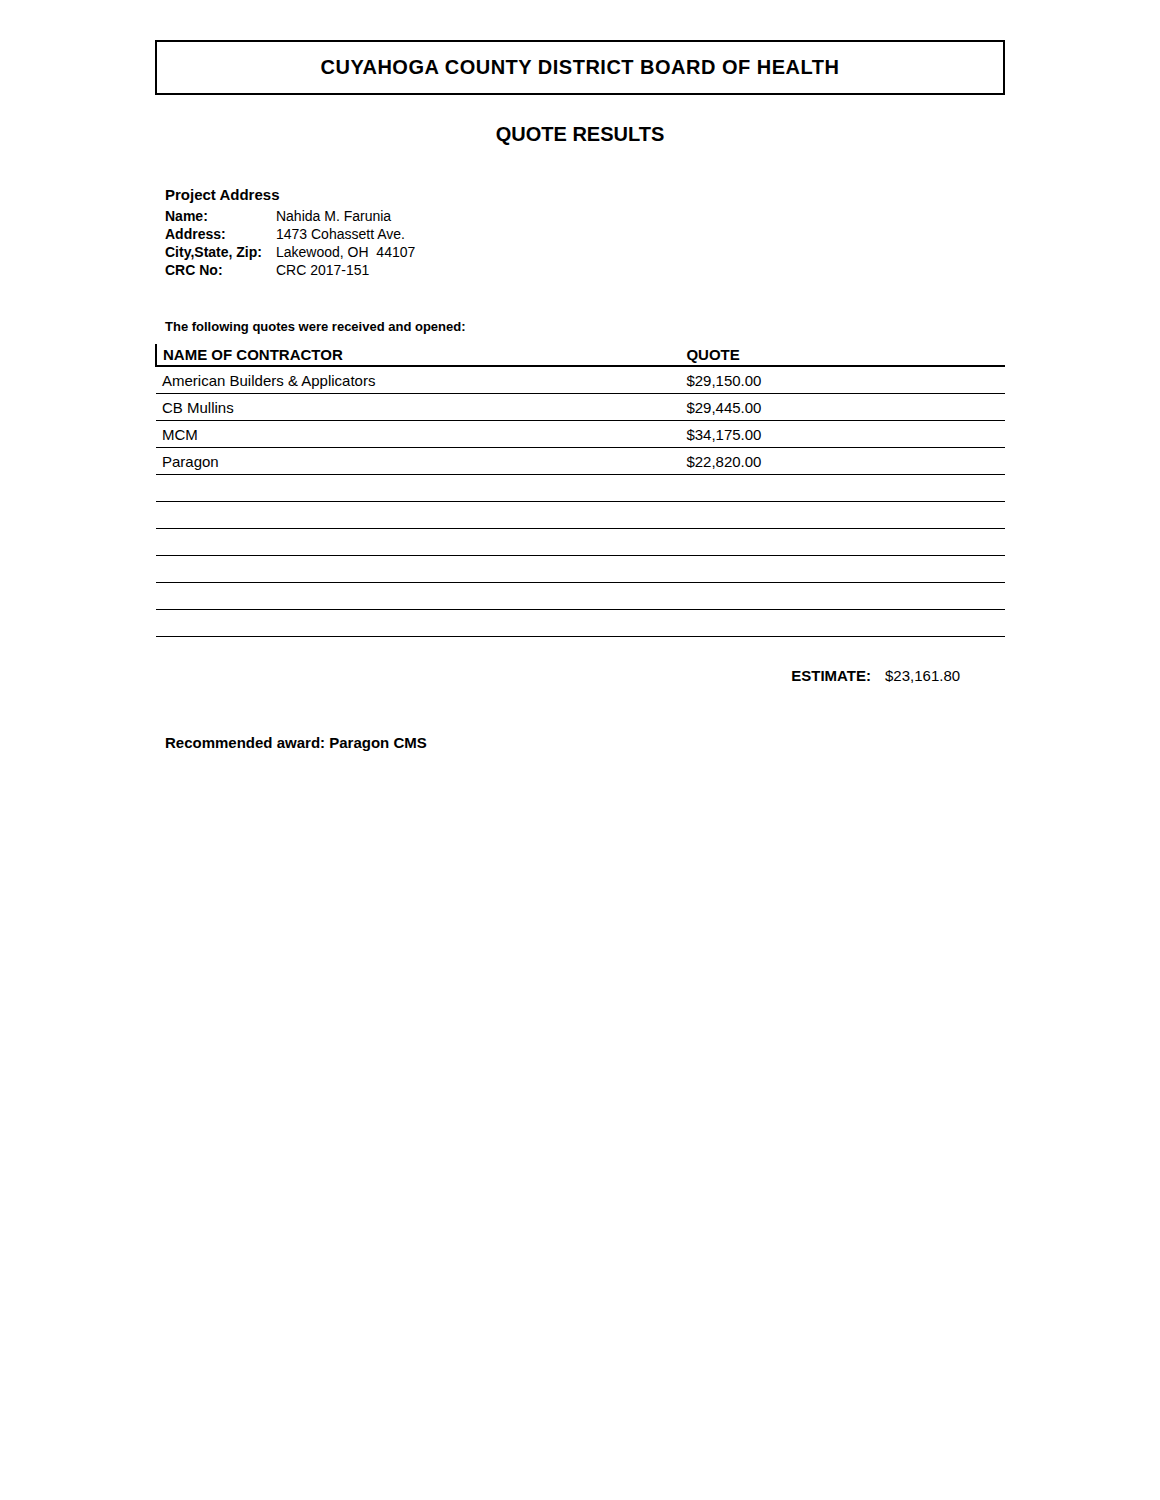CUYAHOGA COUNTY DISTRICT BOARD OF HEALTH
QUOTE RESULTS
Project Address
| Name: | Nahida M. Farunia |
| Address: | 1473 Cohassett Ave. |
| City,State, Zip: | Lakewood, OH 44107 |
| CRC No: | CRC 2017-151 |
The following quotes were received and opened:
| NAME OF CONTRACTOR | QUOTE |
| --- | --- |
| American Builders & Applicators | $29,150.00 |
| CB Mullins | $29,445.00 |
| MCM | $34,175.00 |
| Paragon | $22,820.00 |
ESTIMATE:$23,161.80
Recommended award: Paragon CMS